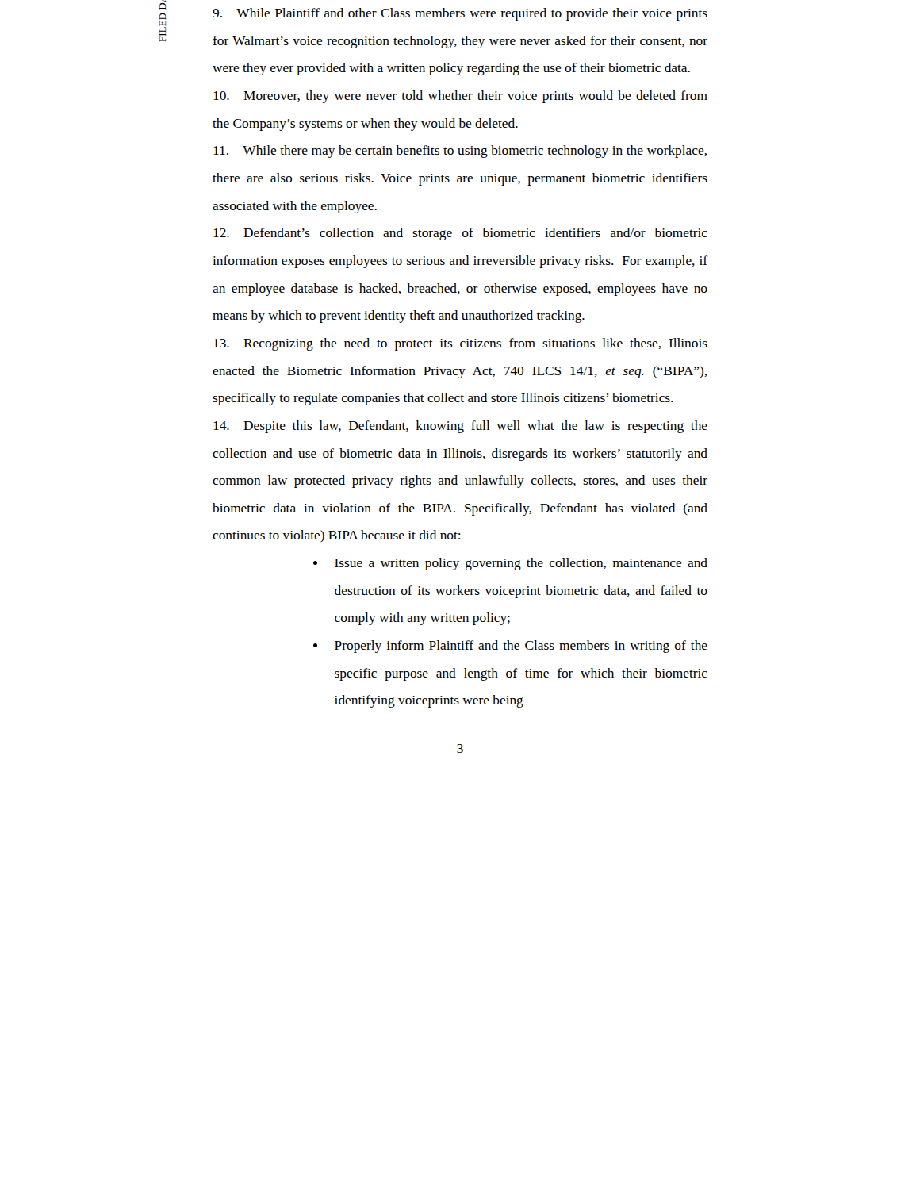FILED DATE: 7/2/2021 10:17 PM 2021CH03273
9. While Plaintiff and other Class members were required to provide their voice prints for Walmart’s voice recognition technology, they were never asked for their consent, nor were they ever provided with a written policy regarding the use of their biometric data.
10. Moreover, they were never told whether their voice prints would be deleted from the Company’s systems or when they would be deleted.
11. While there may be certain benefits to using biometric technology in the workplace, there are also serious risks. Voice prints are unique, permanent biometric identifiers associated with the employee.
12. Defendant’s collection and storage of biometric identifiers and/or biometric information exposes employees to serious and irreversible privacy risks. For example, if an employee database is hacked, breached, or otherwise exposed, employees have no means by which to prevent identity theft and unauthorized tracking.
13. Recognizing the need to protect its citizens from situations like these, Illinois enacted the Biometric Information Privacy Act, 740 ILCS 14/1, et seq. (“BIPA”), specifically to regulate companies that collect and store Illinois citizens’ biometrics.
14. Despite this law, Defendant, knowing full well what the law is respecting the collection and use of biometric data in Illinois, disregards its workers’ statutorily and common law protected privacy rights and unlawfully collects, stores, and uses their biometric data in violation of the BIPA. Specifically, Defendant has violated (and continues to violate) BIPA because it did not:
Issue a written policy governing the collection, maintenance and destruction of its workers voiceprint biometric data, and failed to comply with any written policy;
Properly inform Plaintiff and the Class members in writing of the specific purpose and length of time for which their biometric identifying voiceprints were being
3